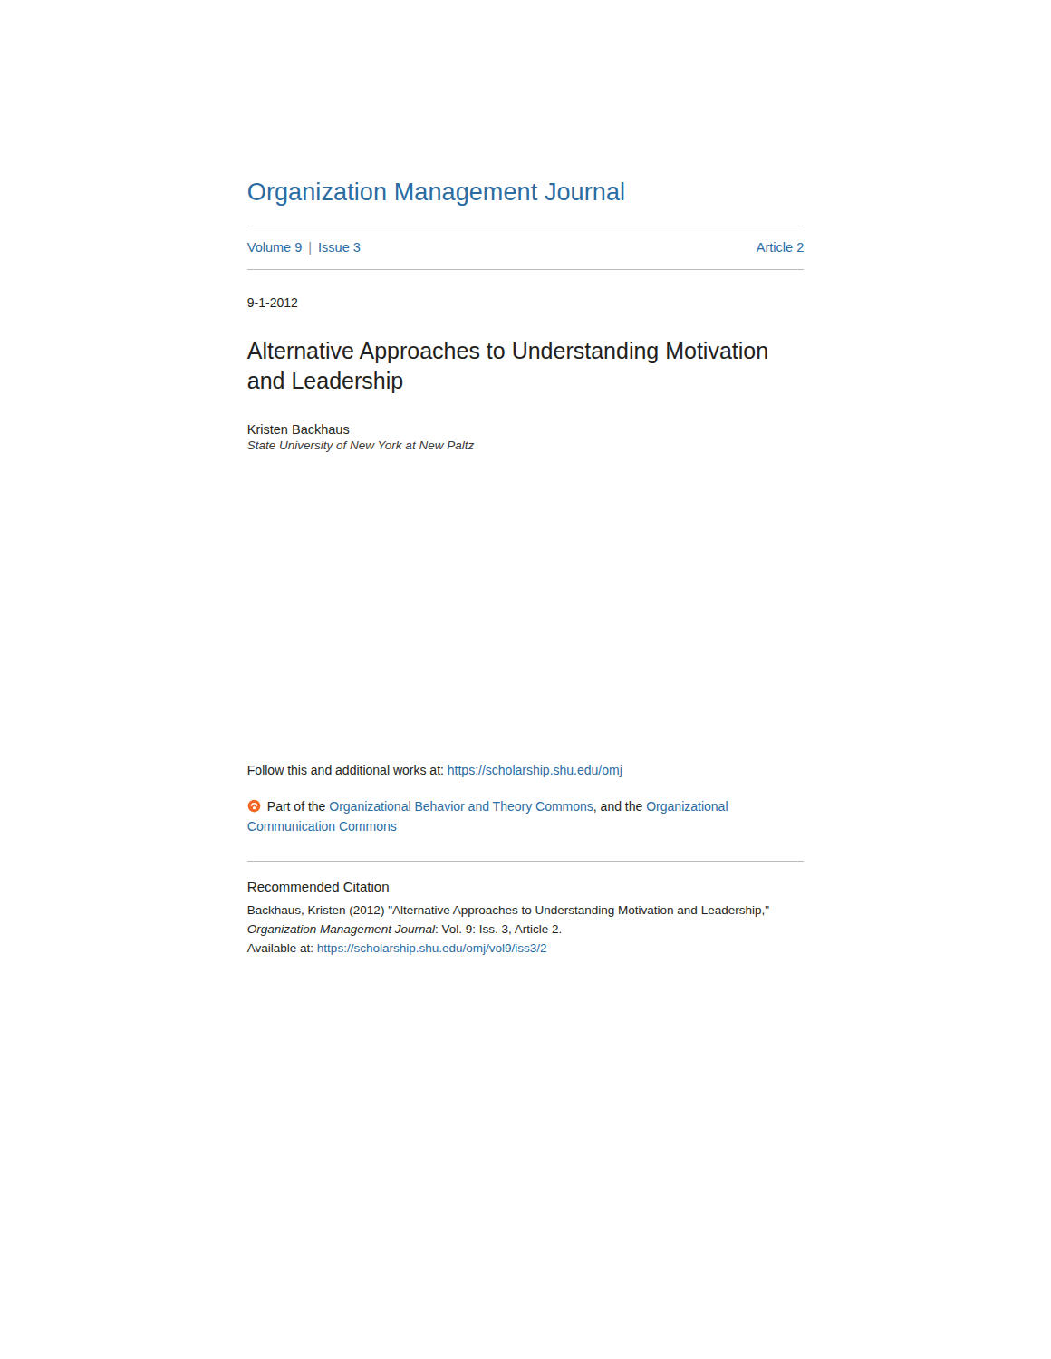Organization Management Journal
Volume 9|Issue 3
Article 2
9-1-2012
Alternative Approaches to Understanding Motivation and Leadership
Kristen Backhaus
State University of New York at New Paltz
Follow this and additional works at: https://scholarship.shu.edu/omj
Part of the Organizational Behavior and Theory Commons, and the Organizational Communication Commons
Recommended Citation
Backhaus, Kristen (2012) "Alternative Approaches to Understanding Motivation and Leadership," Organization Management Journal: Vol. 9: Iss. 3, Article 2.
Available at: https://scholarship.shu.edu/omj/vol9/iss3/2